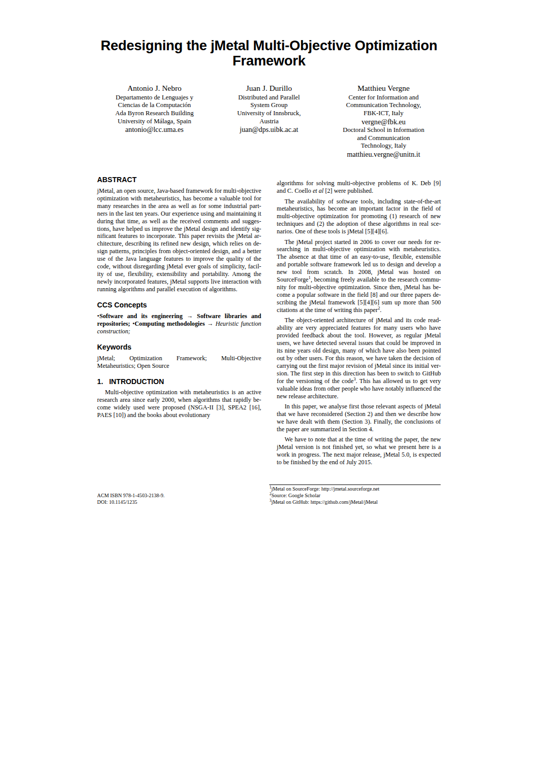Redesigning the jMetal Multi-Objective Optimization
Framework
Antonio J. Nebro
Departamento de Lenguajes y
Ciencias de la Computación
Ada Byron Research Building
University of Málaga, Spain
antonio@lcc.uma.es
Juan J. Durillo
Distributed and Parallel
System Group
University of Innsbruck,
Austria
juan@dps.uibk.ac.at
Matthieu Vergne
Center for Information and
Communication Technology,
FBK-ICT, Italy
vergne@fbk.eu
Doctoral School in Information
and Communication
Technology, Italy
matthieu.vergne@unitn.it
ABSTRACT
jMetal, an open source, Java-based framework for multi-objective optimization with metaheuristics, has become a valuable tool for many researches in the area as well as for some industrial partners in the last ten years. Our experience using and maintaining it during that time, as well as the received comments and suggestions, have helped us improve the jMetal design and identify significant features to incorporate. This paper revisits the jMetal architecture, describing its refined new design, which relies on design patterns, principles from object-oriented design, and a better use of the Java language features to improve the quality of the code, without disregarding jMetal ever goals of simplicity, facility of use, flexibility, extensibility and portability. Among the newly incorporated features, jMetal supports live interaction with running algorithms and parallel execution of algorithms.
CCS Concepts
•Software and its engineering → Software libraries and repositories; •Computing methodologies → Heuristic function construction;
Keywords
jMetal; Optimization Framework; Multi-Objective Metaheuristics; Open Source
1. INTRODUCTION
Multi-objective optimization with metaheuristics is an active research area since early 2000, when algorithms that rapidly become widely used were proposed (NSGA-II [3], SPEA2 [16], PAES [10]) and the books about evolutionary
algorithms for solving multi-objective problems of K. Deb [9] and C. Coello et al [2] were published.
The availability of software tools, including state-of-the-art metaheuristics, has become an important factor in the field of multi-objective optimization for promoting (1) research of new techniques and (2) the adoption of these algorithms in real scenarios. One of these tools is jMetal [5][4][6].
The jMetal project started in 2006 to cover our needs for researching in multi-objective optimization with metaheuristics. The absence at that time of an easy-to-use, flexible, extensible and portable software framework led us to design and develop a new tool from scratch. In 2008, jMetal was hosted on SourceForge1, becoming freely available to the research community for multi-objective optimization. Since then, jMetal has become a popular software in the field [8] and our three papers describing the jMetal framework [5][4][6] sum up more than 500 citations at the time of writing this paper2.
The object-oriented architecture of jMetal and its code readability are very appreciated features for many users who have provided feedback about the tool. However, as regular jMetal users, we have detected several issues that could be improved in its nine years old design, many of which have also been pointed out by other users. For this reason, we have taken the decision of carrying out the first major revision of jMetal since its initial version. The first step in this direction has been to switch to GitHub for the versioning of the code3. This has allowed us to get very valuable ideas from other people who have notably influenced the new release architecture.
In this paper, we analyse first those relevant aspects of jMetal that we have reconsidered (Section 2) and then we describe how we have dealt with them (Section 3). Finally, the conclusions of the paper are summarized in Section 4.
We have to note that at the time of writing the paper, the new jMetal version is not finished yet, so what we present here is a work in progress. The next major release, jMetal 5.0, is expected to be finished by the end of July 2015.
ACM ISBN 978-1-4503-2138-9.
DOI: 10.1145/1235
1jMetal on SourceForge: http://jmetal.sourceforge.net
2Source: Google Scholar
3jMetal on GitHub: https://github.com/jMetal/jMetal